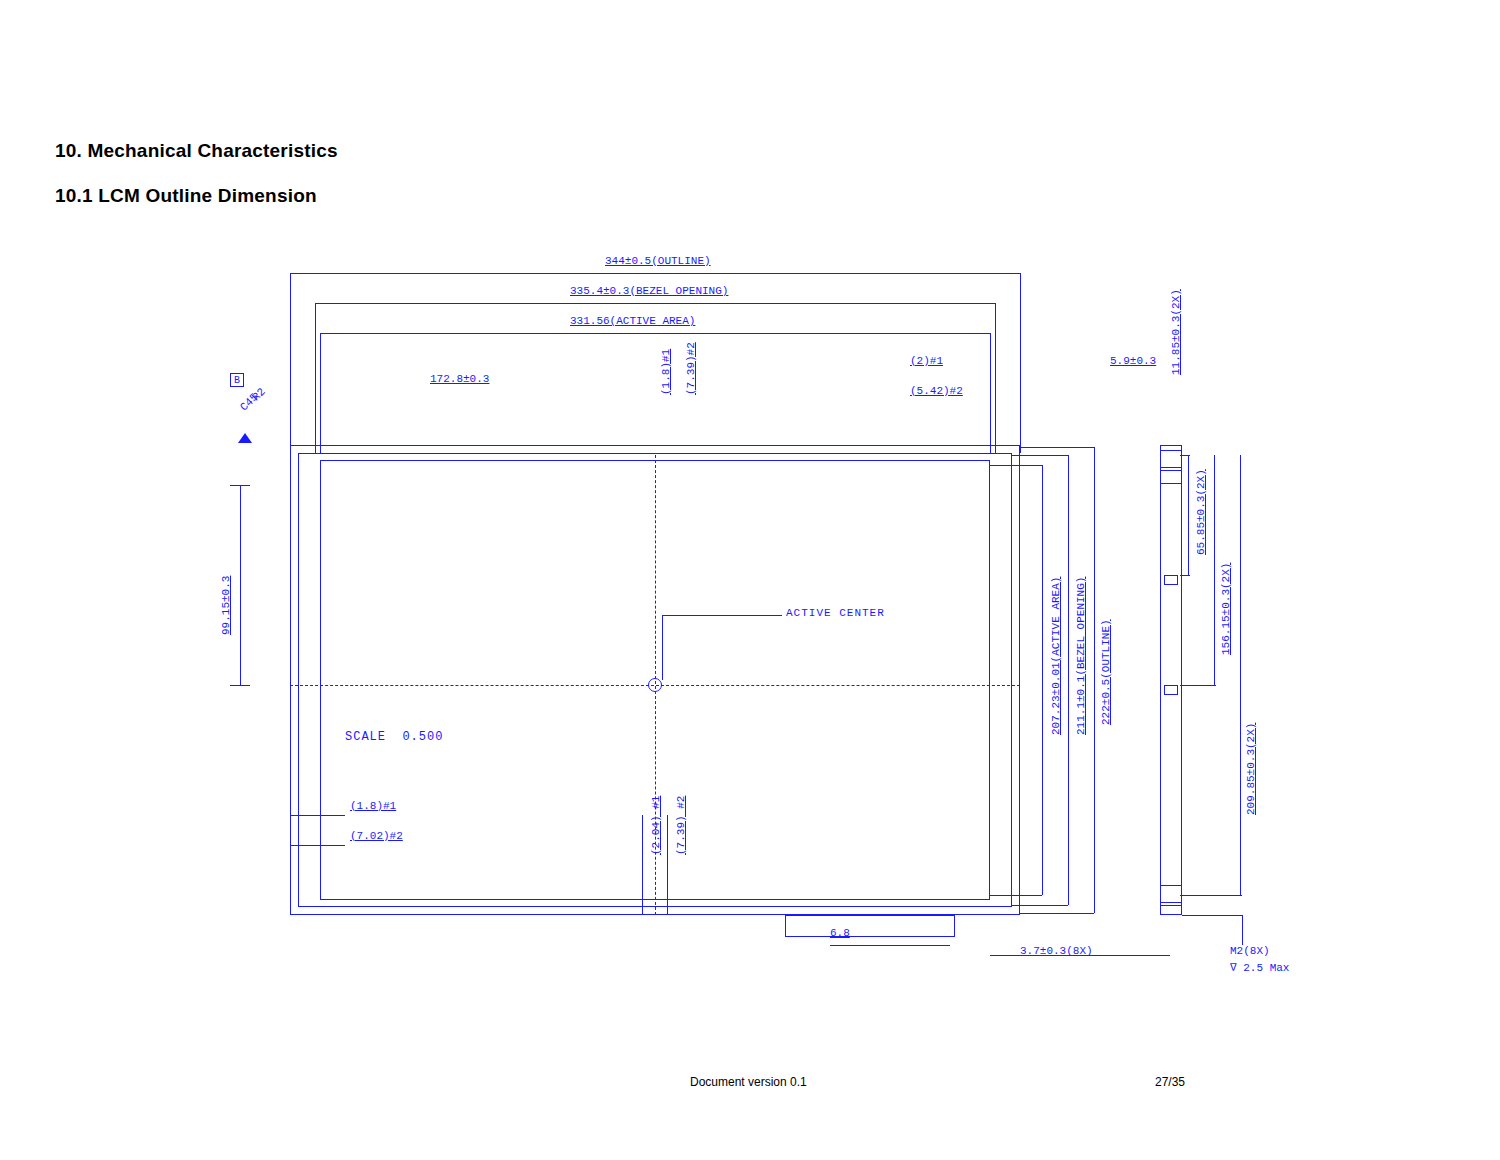10. Mechanical Characteristics
10.1 LCM Outline Dimension
344±0.5(OUTLINE) 335.4±0.3(BEZEL OPENING) 331.56(ACTIVE AREA)
(2)#1 (5.42)#2 5.9±0.3 172.8±0.3 (1.8)#1 (7.39)#2 11.85±0.3(2X)
B
R2 C45
99.15±0.3
ACTIVE CENTER 207.23±0.01(ACTIVE AREA) 211.1±0.1(BEZEL OPENING) 222±0.5(OUTLINE)
(1.8)#1 (7.02)#2
(2.04) #1 (7.39) #2
6.8 3.7±0.3(8X)
65.85±0.3(2X) 156.15±0.3(2X) 209.85±0.3(2X)
M2(8X) ∇ 2.5 Max
SCALE 0.500
Document version 0.1 27/35